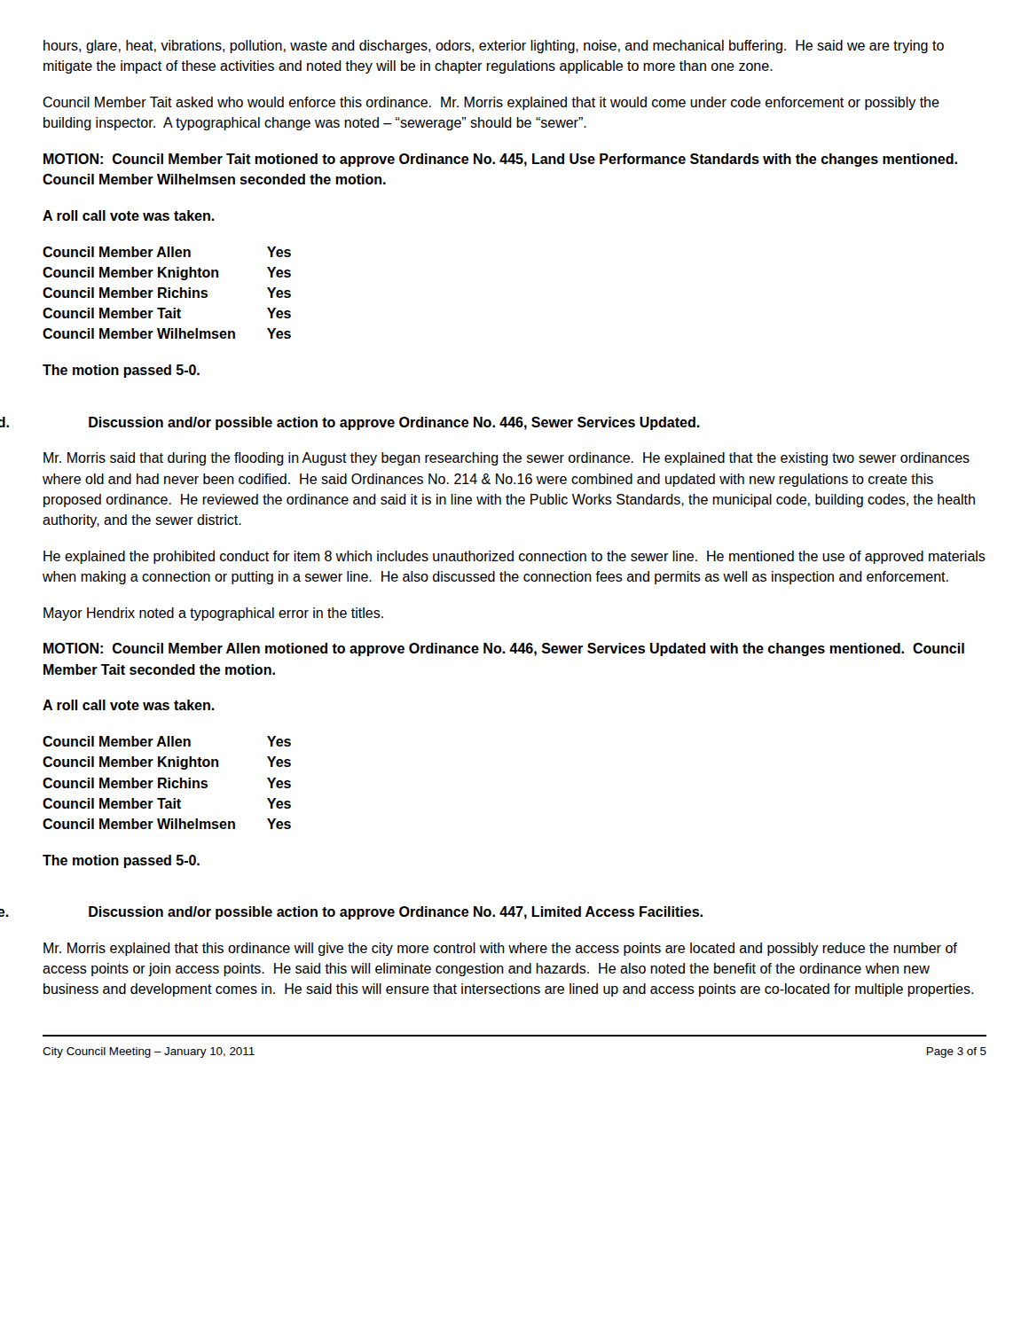hours, glare, heat, vibrations, pollution, waste and discharges, odors, exterior lighting, noise, and mechanical buffering. He said we are trying to mitigate the impact of these activities and noted they will be in chapter regulations applicable to more than one zone.
Council Member Tait asked who would enforce this ordinance. Mr. Morris explained that it would come under code enforcement or possibly the building inspector. A typographical change was noted – “sewerage” should be “sewer”.
MOTION: Council Member Tait motioned to approve Ordinance No. 445, Land Use Performance Standards with the changes mentioned. Council Member Wilhelmsen seconded the motion.
A roll call vote was taken.
| Council Member Allen | Yes |
| Council Member Knighton | Yes |
| Council Member Richins | Yes |
| Council Member Tait | Yes |
| Council Member Wilhelmsen | Yes |
The motion passed 5-0.
d. Discussion and/or possible action to approve Ordinance No. 446, Sewer Services Updated.
Mr. Morris said that during the flooding in August they began researching the sewer ordinance. He explained that the existing two sewer ordinances where old and had never been codified. He said Ordinances No. 214 & No.16 were combined and updated with new regulations to create this proposed ordinance. He reviewed the ordinance and said it is in line with the Public Works Standards, the municipal code, building codes, the health authority, and the sewer district.
He explained the prohibited conduct for item 8 which includes unauthorized connection to the sewer line. He mentioned the use of approved materials when making a connection or putting in a sewer line. He also discussed the connection fees and permits as well as inspection and enforcement.
Mayor Hendrix noted a typographical error in the titles.
MOTION: Council Member Allen motioned to approve Ordinance No. 446, Sewer Services Updated with the changes mentioned. Council Member Tait seconded the motion.
A roll call vote was taken.
| Council Member Allen | Yes |
| Council Member Knighton | Yes |
| Council Member Richins | Yes |
| Council Member Tait | Yes |
| Council Member Wilhelmsen | Yes |
The motion passed 5-0.
e. Discussion and/or possible action to approve Ordinance No. 447, Limited Access Facilities.
Mr. Morris explained that this ordinance will give the city more control with where the access points are located and possibly reduce the number of access points or join access points. He said this will eliminate congestion and hazards. He also noted the benefit of the ordinance when new business and development comes in. He said this will ensure that intersections are lined up and access points are co-located for multiple properties.
City Council Meeting – January 10, 2011 Page 3 of 5